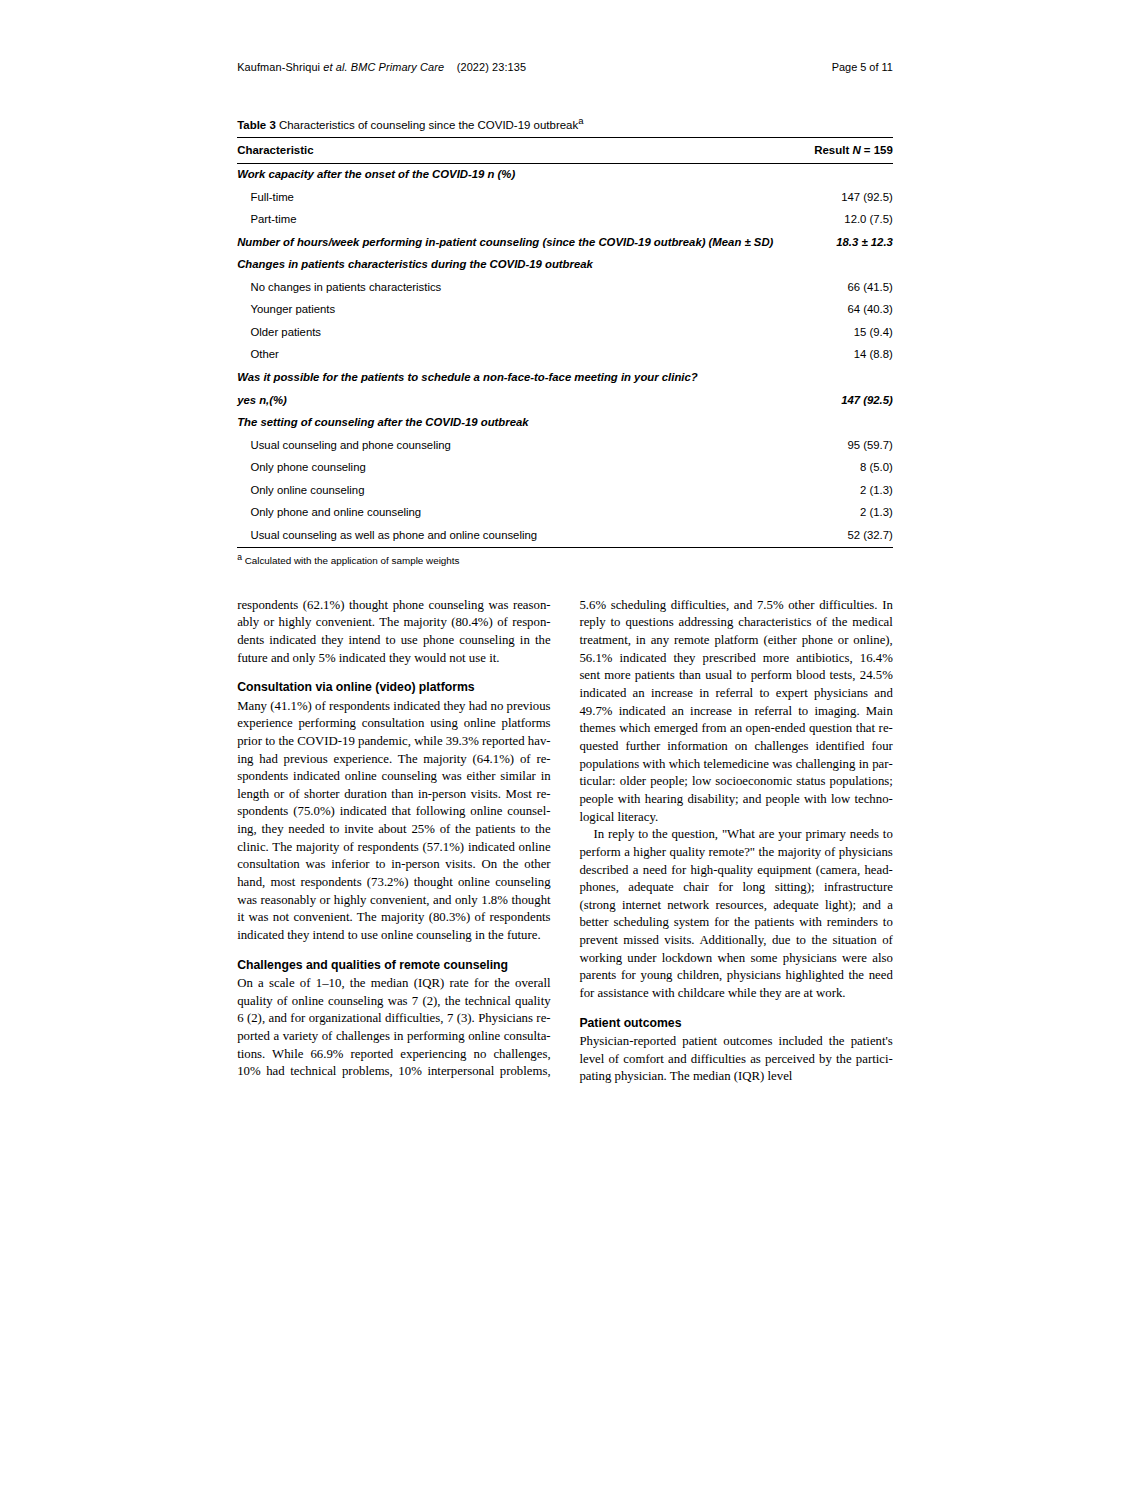Kaufman-Shriqui et al. BMC Primary Care (2022) 23:135
Page 5 of 11
Table 3 Characteristics of counseling since the COVID-19 outbreaka
| Characteristic | Result N = 159 |
| --- | --- |
| Work capacity after the onset of the COVID-19 n (%) | |
| Full-time | 147 (92.5) |
| Part-time | 12.0 (7.5) |
| Number of hours/week performing in-patient counseling (since the COVID-19 outbreak) (Mean ± SD) | 18.3 ± 12.3 |
| Changes in patients characteristics during the COVID-19 outbreak | |
| No changes in patients characteristics | 66 (41.5) |
| Younger patients | 64 (40.3) |
| Older patients | 15 (9.4) |
| Other | 14 (8.8) |
| Was it possible for the patients to schedule a non-face-to-face meeting in your clinic? | |
| yes n,(%) | 147 (92.5) |
| The setting of counseling after the COVID-19 outbreak | |
| Usual counseling and phone counseling | 95 (59.7) |
| Only phone counseling | 8 (5.0) |
| Only online counseling | 2 (1.3) |
| Only phone and online counseling | 2 (1.3) |
| Usual counseling as well as phone and online counseling | 52 (32.7) |
a Calculated with the application of sample weights
respondents (62.1%) thought phone counseling was reasonably or highly convenient. The majority (80.4%) of respondents indicated they intend to use phone counseling in the future and only 5% indicated they would not use it.
Consultation via online (video) platforms
Many (41.1%) of respondents indicated they had no previous experience performing consultation using online platforms prior to the COVID-19 pandemic, while 39.3% reported having had previous experience. The majority (64.1%) of respondents indicated online counseling was either similar in length or of shorter duration than in-person visits. Most respondents (75.0%) indicated that following online counseling, they needed to invite about 25% of the patients to the clinic. The majority of respondents (57.1%) indicated online consultation was inferior to in-person visits. On the other hand, most respondents (73.2%) thought online counseling was reasonably or highly convenient, and only 1.8% thought it was not convenient. The majority (80.3%) of respondents indicated they intend to use online counseling in the future.
Challenges and qualities of remote counseling
On a scale of 1–10, the median (IQR) rate for the overall quality of online counseling was 7 (2), the technical quality 6 (2), and for organizational difficulties, 7 (3). Physicians reported a variety of challenges in performing online consultations. While 66.9% reported experiencing no challenges, 10% had technical problems, 10% interpersonal problems, 5.6% scheduling difficulties, and 7.5% other difficulties. In reply to questions addressing characteristics of the medical treatment, in any remote platform (either phone or online), 56.1% indicated they prescribed more antibiotics, 16.4% sent more patients than usual to perform blood tests, 24.5% indicated an increase in referral to expert physicians and 49.7% indicated an increase in referral to imaging. Main themes which emerged from an open-ended question that requested further information on challenges identified four populations with which telemedicine was challenging in particular: older people; low socioeconomic status populations; people with hearing disability; and people with low technological literacy.
In reply to the question, "What are your primary needs to perform a higher quality remote?" the majority of physicians described a need for high-quality equipment (camera, headphones, adequate chair for long sitting); infrastructure (strong internet network resources, adequate light); and a better scheduling system for the patients with reminders to prevent missed visits. Additionally, due to the situation of working under lockdown when some physicians were also parents for young children, physicians highlighted the need for assistance with childcare while they are at work.
Patient outcomes
Physician-reported patient outcomes included the patient's level of comfort and difficulties as perceived by the participating physician. The median (IQR) level